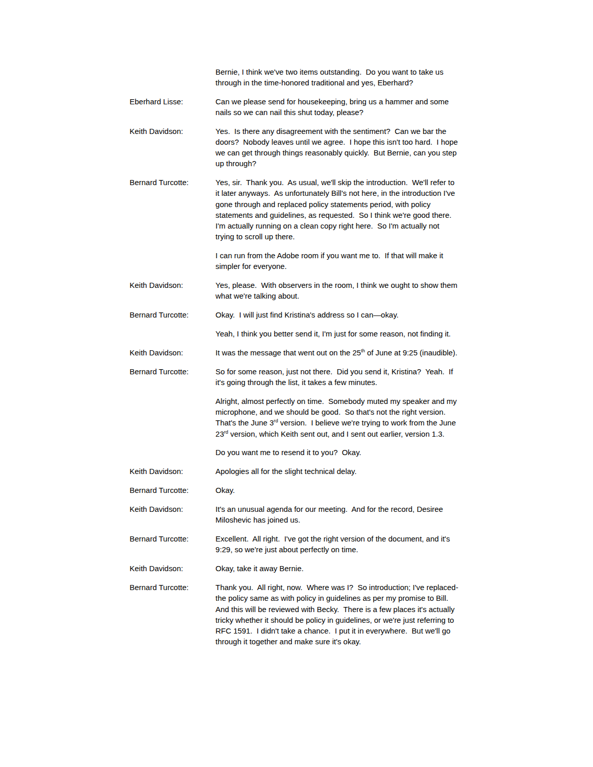| | Bernie, I think we've two items outstanding. Do you want to take us through in the time-honored traditional and yes, Eberhard? |
| Eberhard Lisse: | Can we please send for housekeeping, bring us a hammer and some nails so we can nail this shut today, please? |
| Keith Davidson: | Yes. Is there any disagreement with the sentiment? Can we bar the doors? Nobody leaves until we agree. I hope this isn't too hard. I hope we can get through things reasonably quickly. But Bernie, can you step up through? |
| Bernard Turcotte: | Yes, sir. Thank you. As usual, we'll skip the introduction. We'll refer to it later anyways. As unfortunately Bill's not here, in the introduction I've gone through and replaced policy statements period, with policy statements and guidelines, as requested. So I think we're good there. I'm actually running on a clean copy right here. So I'm actually not trying to scroll up there. I can run from the Adobe room if you want me to. If that will make it simpler for everyone. |
| Keith Davidson: | Yes, please. With observers in the room, I think we ought to show them what we're talking about. |
| Bernard Turcotte: | Okay. I will just find Kristina's address so I can—okay. Yeah, I think you better send it, I'm just for some reason, not finding it. |
| Keith Davidson: | It was the message that went out on the 25 th of June at 9:25 (inaudible). |
| Bernard Turcotte: | So for some reason, just not there. Did you send it, Kristina? Yeah. If it's going through the list, it takes a few minutes. Alright, almost perfectly on time. Somebody muted my speaker and my microphone, and we should be good. So that's not the right version. That's the June 3 rd version. I believe we're trying to work from the June 23 rd version, which Keith sent out, and I sent out earlier, version 1.3. Do you want me to resend it to you? Okay. |
| Keith Davidson: | Apologies all for the slight technical delay. |
| Bernard Turcotte: | Okay. |
| Keith Davidson: | It's an unusual agenda for our meeting. And for the record, Desiree Miloshevic has joined us. |
| Bernard Turcotte: | Excellent. All right. I've got the right version of the document, and it's 9:29, so we're just about perfectly on time. |
| Keith Davidson: | Okay, take it away Bernie. |
| Bernard Turcotte: | Thank you. All right, now. Where was I? So introduction; I've replaced- the policy same as with policy in guidelines as per my promise to Bill. And this will be reviewed with Becky. There is a few places it's actually tricky whether it should be policy in guidelines, or we're just referring to RFC 1591. I didn't take a chance. I put it in everywhere. But we'll go through it together and make sure it's okay. |